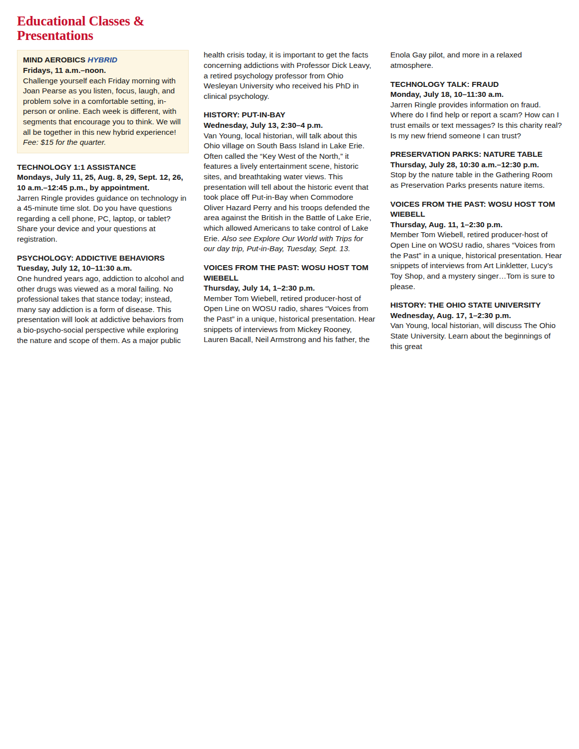Educational Classes &
Presentations
MIND AEROBICS HYBRID
Fridays, 11 a.m.–noon.
Challenge yourself each Friday morning with Joan Pearse as you listen, focus, laugh, and problem solve in a comfortable setting, in-person or online. Each week is different, with segments that encourage you to think. We will all be together in this new hybrid experience!
Fee: $15 for the quarter.
TECHNOLOGY 1:1 ASSISTANCE
Mondays, July 11, 25, Aug. 8, 29, Sept. 12, 26, 10 a.m.–12:45 p.m., by appointment.
Jarren Ringle provides guidance on technology in a 45-minute time slot. Do you have questions regarding a cell phone, PC, laptop, or tablet? Share your device and your questions at registration.
PSYCHOLOGY: ADDICTIVE BEHAVIORS
Tuesday, July 12, 10–11:30 a.m.
One hundred years ago, addiction to alcohol and other drugs was viewed as a moral failing. No professional takes that stance today; instead, many say addiction is a form of disease. This presentation will look at addictive behaviors from a bio-psycho-social perspective while exploring the nature and scope of them. As a major public health crisis today, it is important to get the facts concerning addictions with Professor Dick Leavy, a retired psychology professor from Ohio Wesleyan University who received his PhD in clinical psychology.
HISTORY: PUT-IN-BAY
Wednesday, July 13, 2:30–4 p.m.
Van Young, local historian, will talk about this Ohio village on South Bass Island in Lake Erie. Often called the “Key West of the North,” it features a lively entertainment scene, historic sites, and breathtaking water views. This presentation will tell about the historic event that took place off Put-in-Bay when Commodore Oliver Hazard Perry and his troops defended the area against the British in the Battle of Lake Erie, which allowed Americans to take control of Lake Erie. Also see Explore Our World with Trips for our day trip, Put-in-Bay, Tuesday, Sept. 13.
VOICES FROM THE PAST: WOSU HOST TOM WIEBELL
Thursday, July 14, 1–2:30 p.m.
Member Tom Wiebell, retired producer-host of Open Line on WOSU radio, shares “Voices from the Past” in a unique, historical presentation. Hear snippets of interviews from Mickey Rooney, Lauren Bacall, Neil Armstrong and his father, the Enola Gay pilot, and more in a relaxed atmosphere.
TECHNOLOGY TALK: FRAUD
Monday, July 18, 10–11:30 a.m.
Jarren Ringle provides information on fraud. Where do I find help or report a scam? How can I trust emails or text messages? Is this charity real? Is my new friend someone I can trust?
PRESERVATION PARKS: NATURE TABLE
Thursday, July 28, 10:30 a.m.–12:30 p.m.
Stop by the nature table in the Gathering Room as Preservation Parks presents nature items.
VOICES FROM THE PAST: WOSU HOST TOM WIEBELL
Thursday, Aug. 11, 1–2:30 p.m.
Member Tom Wiebell, retired producer-host of Open Line on WOSU radio, shares “Voices from the Past” in a unique, historical presentation. Hear snippets of interviews from Art Linkletter, Lucy’s Toy Shop, and a mystery singer…Tom is sure to please.
HISTORY: THE OHIO STATE UNIVERSITY
Wednesday, Aug. 17, 1–2:30 p.m.
Van Young, local historian, will discuss The Ohio State University. Learn about the beginnings of this great